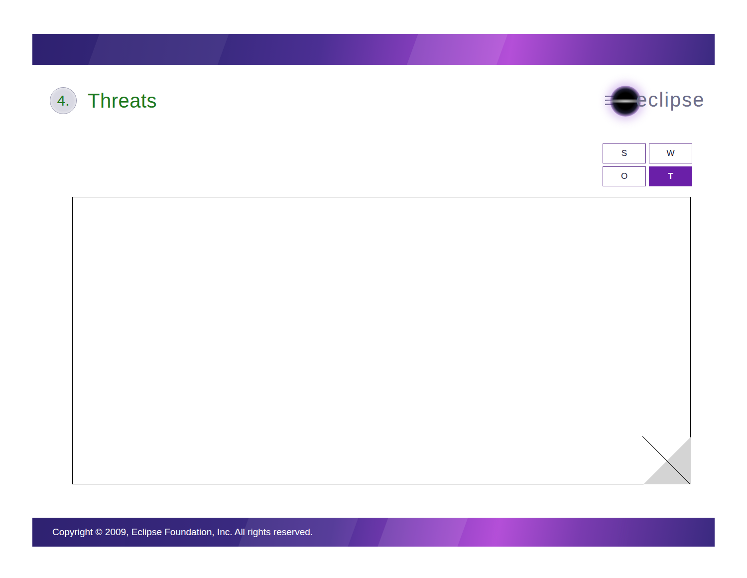4.
Threats
eclipse
S
W
O
T
Copyright © 2009, Eclipse Foundation, Inc. All rights reserved.